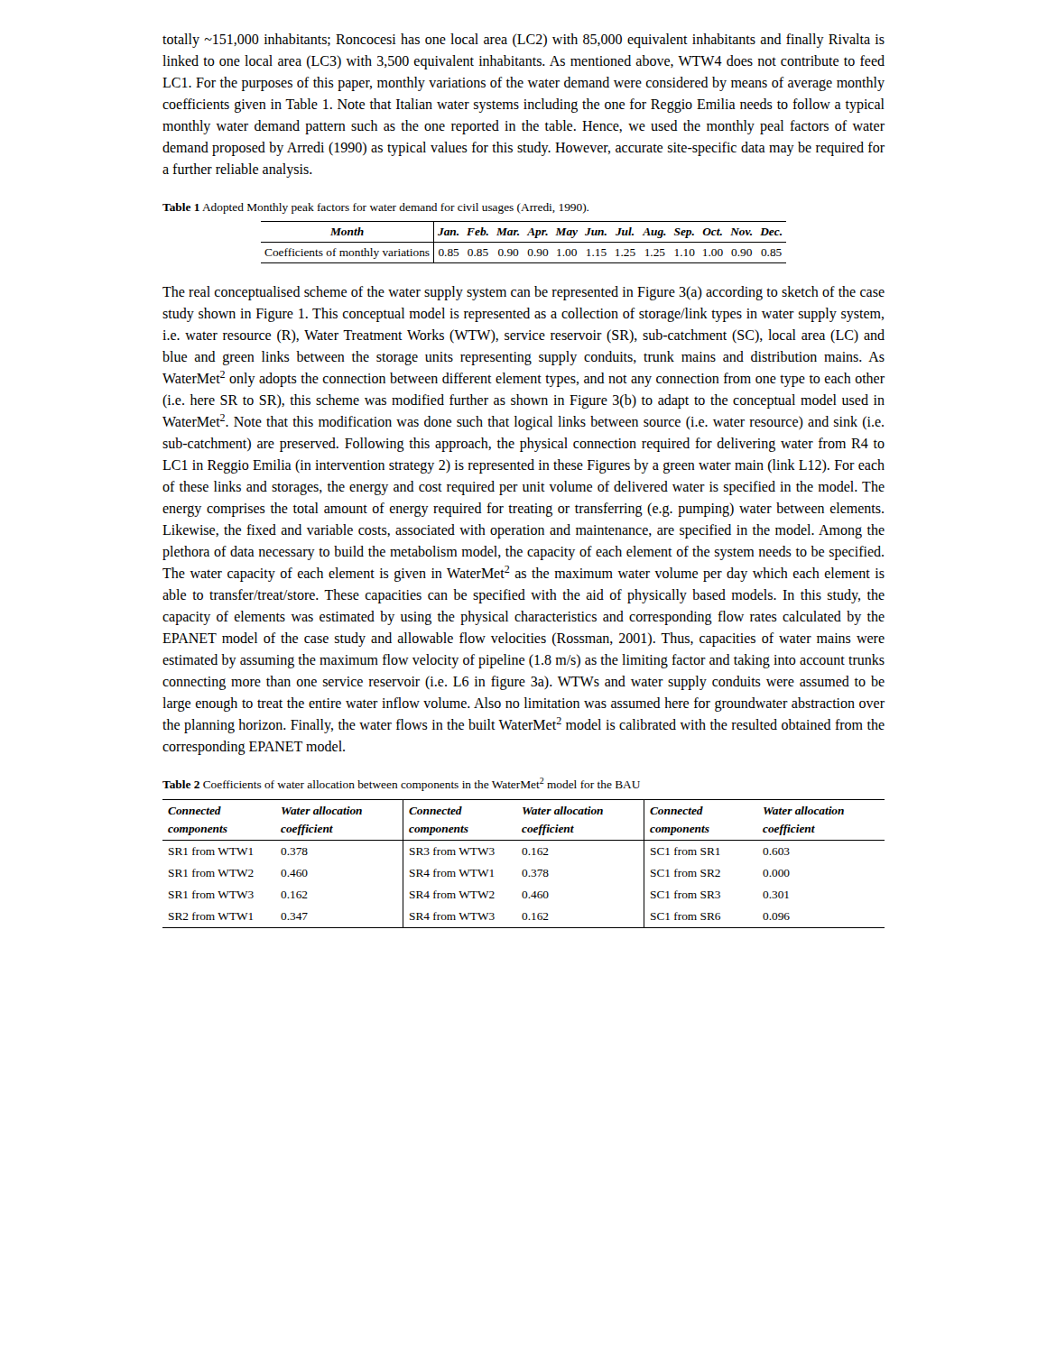totally ~151,000 inhabitants; Roncocesi has one local area (LC2) with 85,000 equivalent inhabitants and finally Rivalta is linked to one local area (LC3) with 3,500 equivalent inhabitants. As mentioned above, WTW4 does not contribute to feed LC1. For the purposes of this paper, monthly variations of the water demand were considered by means of average monthly coefficients given in Table 1. Note that Italian water systems including the one for Reggio Emilia needs to follow a typical monthly water demand pattern such as the one reported in the table. Hence, we used the monthly peal factors of water demand proposed by Arredi (1990) as typical values for this study. However, accurate site-specific data may be required for a further reliable analysis.
Table 1 Adopted Monthly peak factors for water demand for civil usages (Arredi, 1990).
| Month | Jan. | Feb. | Mar. | Apr. | May | Jun. | Jul. | Aug. | Sep. | Oct. | Nov. | Dec. |
| --- | --- | --- | --- | --- | --- | --- | --- | --- | --- | --- | --- | --- |
| Coefficients of monthly variations | 0.85 | 0.85 | 0.90 | 0.90 | 1.00 | 1.15 | 1.25 | 1.25 | 1.10 | 1.00 | 0.90 | 0.85 |
The real conceptualised scheme of the water supply system can be represented in Figure 3(a) according to sketch of the case study shown in Figure 1. This conceptual model is represented as a collection of storage/link types in water supply system, i.e. water resource (R), Water Treatment Works (WTW), service reservoir (SR), sub-catchment (SC), local area (LC) and blue and green links between the storage units representing supply conduits, trunk mains and distribution mains. As WaterMet2 only adopts the connection between different element types, and not any connection from one type to each other (i.e. here SR to SR), this scheme was modified further as shown in Figure 3(b) to adapt to the conceptual model used in WaterMet2. Note that this modification was done such that logical links between source (i.e. water resource) and sink (i.e. sub-catchment) are preserved. Following this approach, the physical connection required for delivering water from R4 to LC1 in Reggio Emilia (in intervention strategy 2) is represented in these Figures by a green water main (link L12). For each of these links and storages, the energy and cost required per unit volume of delivered water is specified in the model. The energy comprises the total amount of energy required for treating or transferring (e.g. pumping) water between elements. Likewise, the fixed and variable costs, associated with operation and maintenance, are specified in the model. Among the plethora of data necessary to build the metabolism model, the capacity of each element of the system needs to be specified. The water capacity of each element is given in WaterMet2 as the maximum water volume per day which each element is able to transfer/treat/store. These capacities can be specified with the aid of physically based models. In this study, the capacity of elements was estimated by using the physical characteristics and corresponding flow rates calculated by the EPANET model of the case study and allowable flow velocities (Rossman, 2001). Thus, capacities of water mains were estimated by assuming the maximum flow velocity of pipeline (1.8 m/s) as the limiting factor and taking into account trunks connecting more than one service reservoir (i.e. L6 in figure 3a). WTWs and water supply conduits were assumed to be large enough to treat the entire water inflow volume. Also no limitation was assumed here for groundwater abstraction over the planning horizon. Finally, the water flows in the built WaterMet2 model is calibrated with the resulted obtained from the corresponding EPANET model.
Table 2 Coefficients of water allocation between components in the WaterMet2 model for the BAU
| Connected components | Water allocation coefficient | Connected components | Water allocation coefficient | Connected components | Water allocation coefficient |
| --- | --- | --- | --- | --- | --- |
| SR1 from WTW1 | 0.378 | SR3 from WTW3 | 0.162 | SC1 from SR1 | 0.603 |
| SR1 from WTW2 | 0.460 | SR4 from WTW1 | 0.378 | SC1 from SR2 | 0.000 |
| SR1 from WTW3 | 0.162 | SR4 from WTW2 | 0.460 | SC1 from SR3 | 0.301 |
| SR2 from WTW1 | 0.347 | SR4 from WTW3 | 0.162 | SC1 from SR6 | 0.096 |